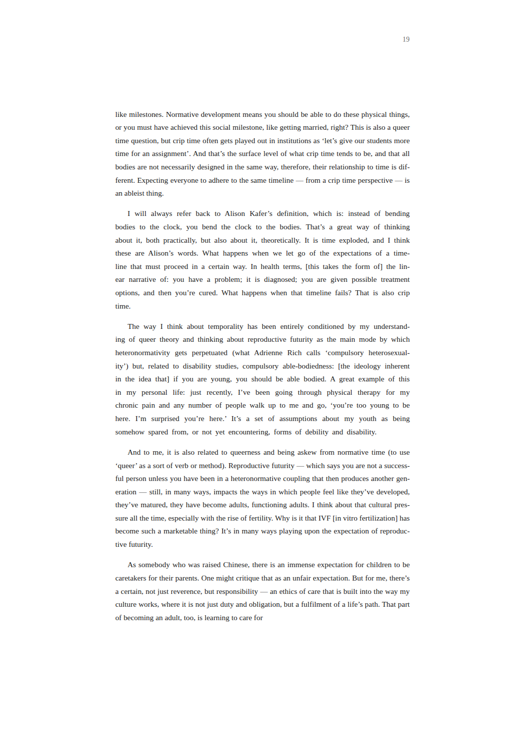19
like milestones. Normative development means you should be able to do these physical things, or you must have achieved this social milestone, like getting married, right? This is also a queer time question, but crip time often gets played out in institutions as ‘let’s give our students more time for an assignment’. And that’s the surface level of what crip time tends to be, and that all bodies are not necessarily designed in the same way, therefore, their relationship to time is different. Expecting everyone to adhere to the same timeline — from a crip time perspective — is an ableist thing.
I will always refer back to Alison Kafer’s definition, which is: instead of bending bodies to the clock, you bend the clock to the bodies. That’s a great way of thinking about it, both practically, but also about it, theoretically. It is time exploded, and I think these are Alison’s words. What happens when we let go of the expectations of a timeline that must proceed in a certain way. In health terms, [this takes the form of] the linear narrative of: you have a problem; it is diagnosed; you are given possible treatment options, and then you’re cured. What happens when that timeline fails? That is also crip time.
The way I think about temporality has been entirely conditioned by my understanding of queer theory and thinking about reproductive futurity as the main mode by which heteronormativity gets perpetuated (what Adrienne Rich calls ‘compulsory heterosexuality’) but, related to disability studies, compulsory able-bodiedness: [the ideology inherent in the idea that] if you are young, you should be able bodied. A great example of this in my personal life: just recently, I’ve been going through physical therapy for my chronic pain and any number of people walk up to me and go, ‘you’re too young to be here. I’m surprised you’re here.’ It’s a set of assumptions about my youth as being somehow spared from, or not yet encountering, forms of debility and disability.
And to me, it is also related to queerness and being askew from normative time (to use ‘queer’ as a sort of verb or method). Reproductive futurity — which says you are not a successful person unless you have been in a heteronormative coupling that then produces another generation — still, in many ways, impacts the ways in which people feel like they’ve developed, they’ve matured, they have become adults, functioning adults. I think about that cultural pressure all the time, especially with the rise of fertility. Why is it that IVF [in vitro fertilization] has become such a marketable thing? It’s in many ways playing upon the expectation of reproductive futurity.
As somebody who was raised Chinese, there is an immense expectation for children to be caretakers for their parents. One might critique that as an unfair expectation. But for me, there’s a certain, not just reverence, but responsibility — an ethics of care that is built into the way my culture works, where it is not just duty and obligation, but a fulfilment of a life’s path. That part of becoming an adult, too, is learning to care for